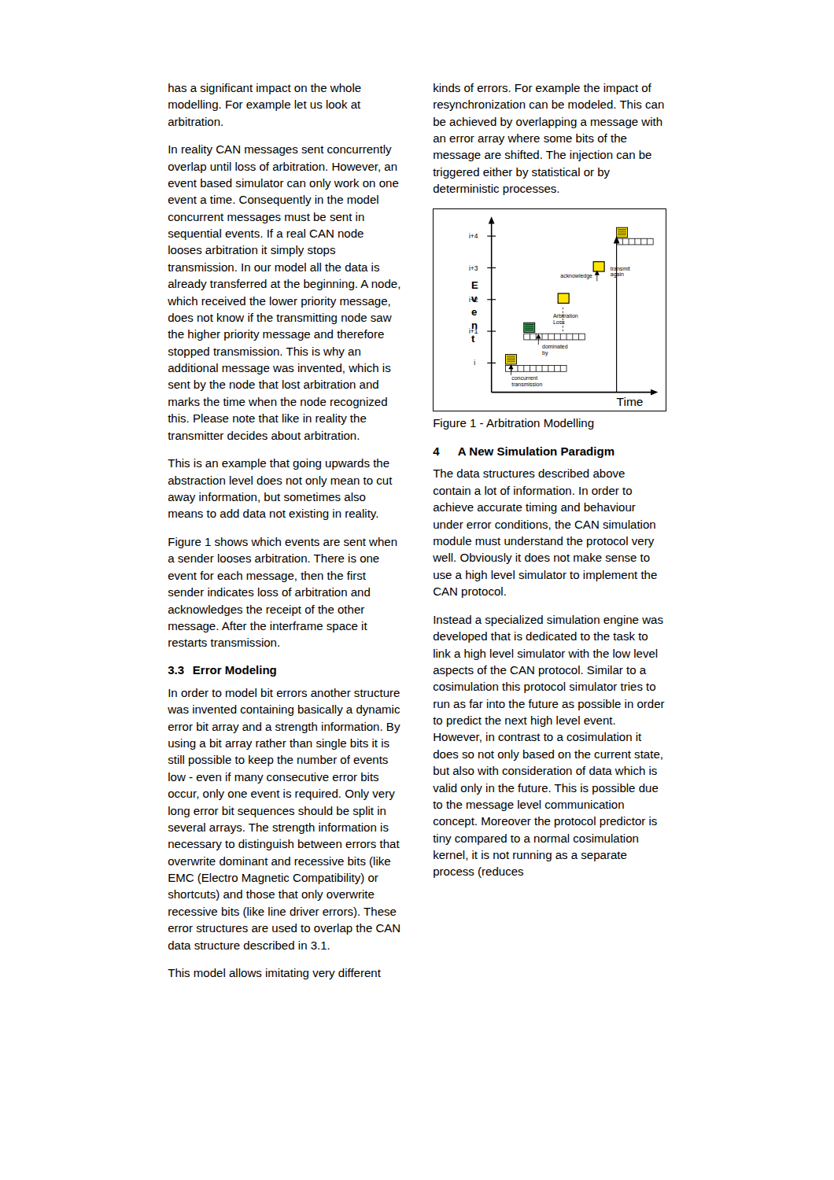has a significant impact on the whole modelling. For example let us look at arbitration.
In reality CAN messages sent concurrently overlap until loss of arbitration. However, an event based simulator can only work on one event a time. Consequently in the model concurrent messages must be sent in sequential events. If a real CAN node looses arbitration it simply stops transmission. In our model all the data is already transferred at the beginning. A node, which received the lower priority message, does not know if the transmitting node saw the higher priority message and therefore stopped transmission. This is why an additional message was invented, which is sent by the node that lost arbitration and marks the time when the node recognized this. Please note that like in reality the transmitter decides about arbitration.
This is an example that going upwards the abstraction level does not only mean to cut away information, but sometimes also means to add data not existing in reality.
Figure 1 shows which events are sent when a sender looses arbitration. There is one event for each message, then the first sender indicates loss of arbitration and acknowledges the receipt of the other message. After the interframe space it restarts transmission.
3.3 Error Modeling
In order to model bit errors another structure was invented containing basically a dynamic error bit array and a strength information. By using a bit array rather than single bits it is still possible to keep the number of events low - even if many consecutive error bits occur, only one event is required. Only very long error bit sequences should be split in several arrays. The strength information is necessary to distinguish between errors that overwrite dominant and recessive bits (like EMC (Electro Magnetic Compatibility) or shortcuts) and those that only overwrite recessive bits (like line driver errors). These error structures are used to overlap the CAN data structure described in 3.1.
This model allows imitating very different
kinds of errors. For example the impact of resynchronization can be modeled. This can be achieved by overlapping a message with an error array where some bits of the message are shifted. The injection can be triggered either by statistical or by deterministic processes.
E v e n t Time i+4 i+3 i+2 i+1 i concurrent transmission dominated by Arbitration Loss acknowledge transmit again
Figure 1 - Arbitration Modelling
4 A New Simulation Paradigm
The data structures described above contain a lot of information. In order to achieve accurate timing and behaviour under error conditions, the CAN simulation module must understand the protocol very well. Obviously it does not make sense to use a high level simulator to implement the CAN protocol.
Instead a specialized simulation engine was developed that is dedicated to the task to link a high level simulator with the low level aspects of the CAN protocol. Similar to a cosimulation this protocol simulator tries to run as far into the future as possible in order to predict the next high level event. However, in contrast to a cosimulation it does so not only based on the current state, but also with consideration of data which is valid only in the future. This is possible due to the message level communication concept. Moreover the protocol predictor is tiny compared to a normal cosimulation kernel, it is not running as a separate process (reduces